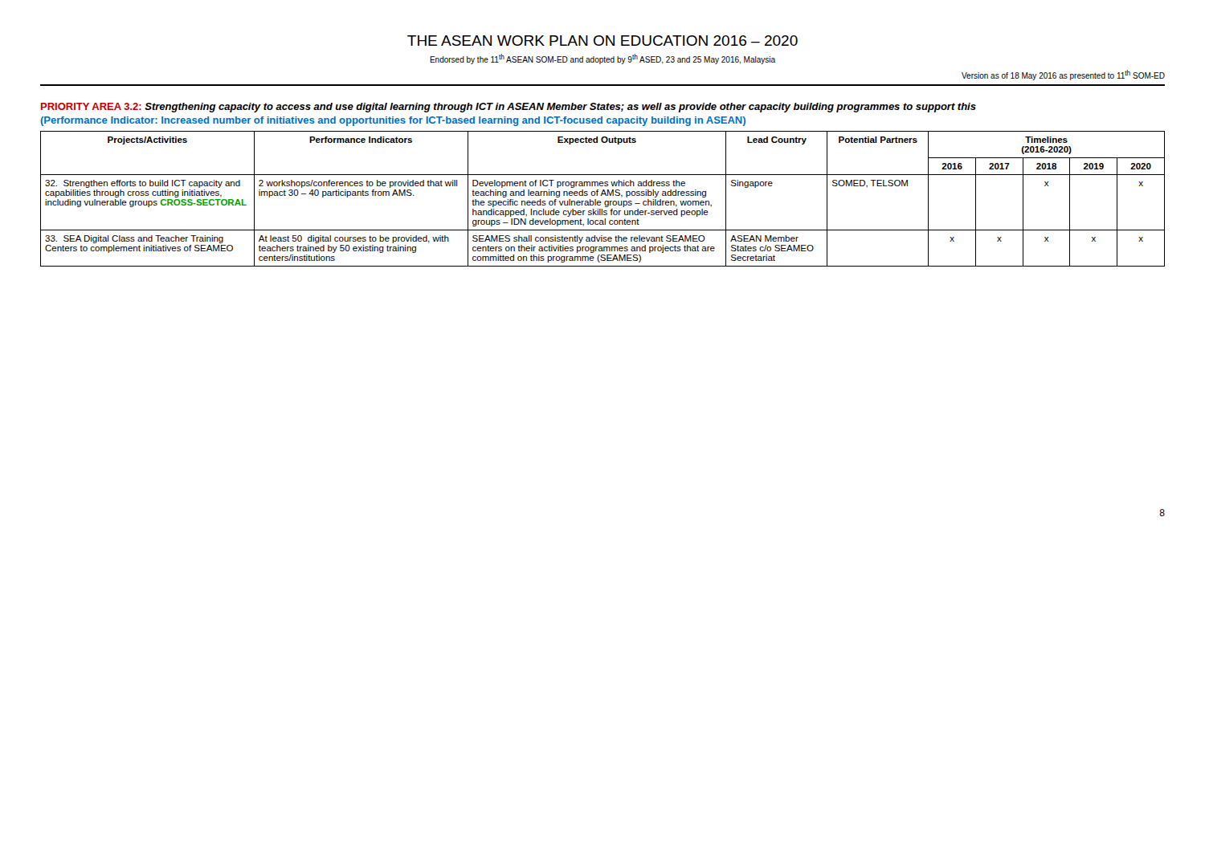THE ASEAN WORK PLAN ON EDUCATION 2016 – 2020
Endorsed by the 11th ASEAN SOM-ED and adopted by 9th ASED, 23 and 25 May 2016, Malaysia
Version as of 18 May 2016 as presented to 11th SOM-ED
PRIORITY AREA 3.2: Strengthening capacity to access and use digital learning through ICT in ASEAN Member States; as well as provide other capacity building programmes to support this
(Performance Indicator: Increased number of initiatives and opportunities for ICT-based learning and ICT-focused capacity building in ASEAN)
| Projects/Activities | Performance Indicators | Expected Outputs | Lead Country | Potential Partners | Timelines (2016-2020) |
| --- | --- | --- | --- | --- | --- |
| 2016 | 2017 | 2018 | 2019 | 2020 |
| 32. Strengthen efforts to build ICT capacity and capabilities through cross cutting initiatives, including vulnerable groups CROSS-SECTORAL | 2 workshops/conferences to be provided that will impact 30 – 40 participants from AMS. | Development of ICT programmes which address the teaching and learning needs of AMS, possibly addressing the specific needs of vulnerable groups – children, women, handicapped, Include cyber skills for under-served people groups – IDN development, local content | Singapore | SOMED, TELSOM | | | x | | x |
| 33. SEA Digital Class and Teacher Training Centers to complement initiatives of SEAMEO | At least 50 digital courses to be provided, with teachers trained by 50 existing training centers/institutions | SEAMES shall consistently advise the relevant SEAMEO centers on their activities programmes and projects that are committed on this programme (SEAMES) | ASEAN Member States c/o SEAMEO Secretariat | | x | x | x | x | x |
8